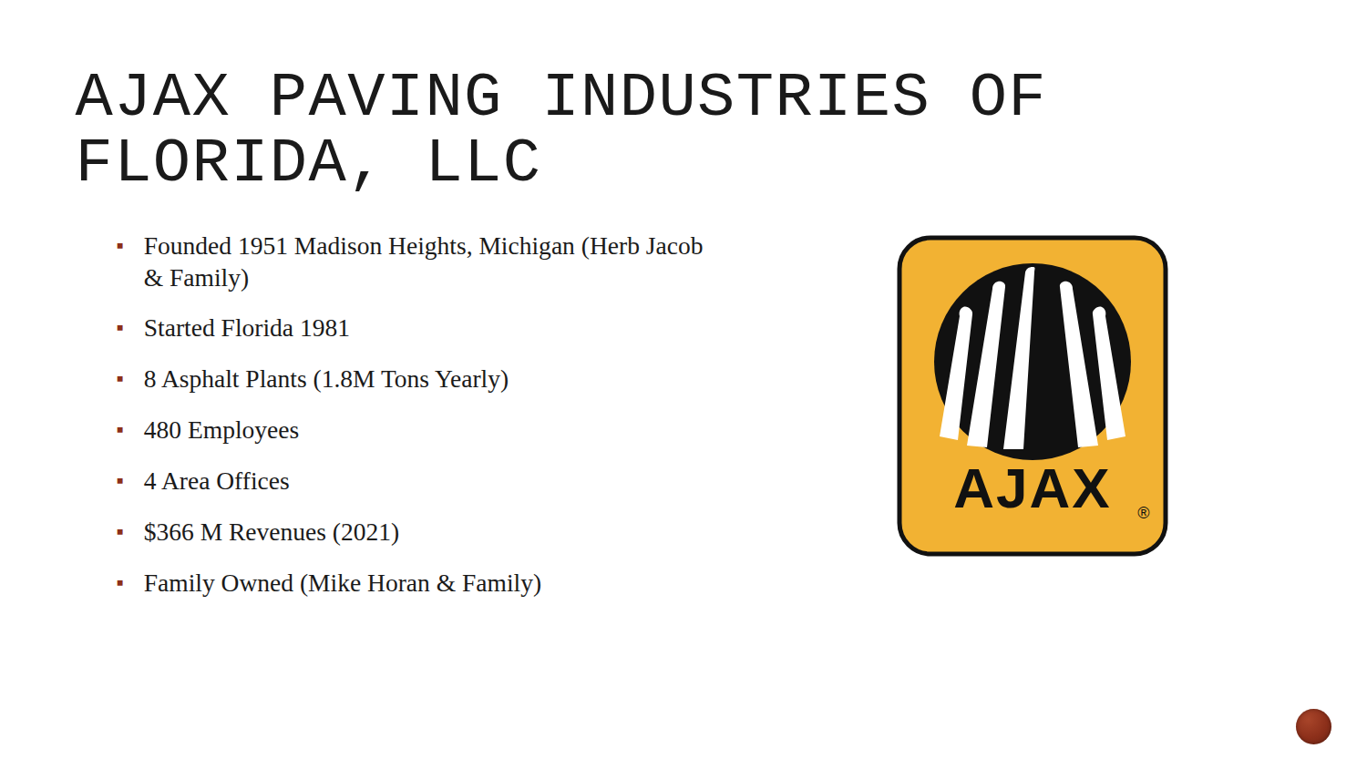Ajax Paving Industries of Florida, LLC
Founded 1951 Madison Heights, Michigan (Herb Jacob & Family)
Started Florida 1981
8 Asphalt Plants (1.8M Tons Yearly)
480 Employees
4 Area Offices
$366 M Revenues (2021)
Family Owned (Mike Horan & Family)
AJAX ®